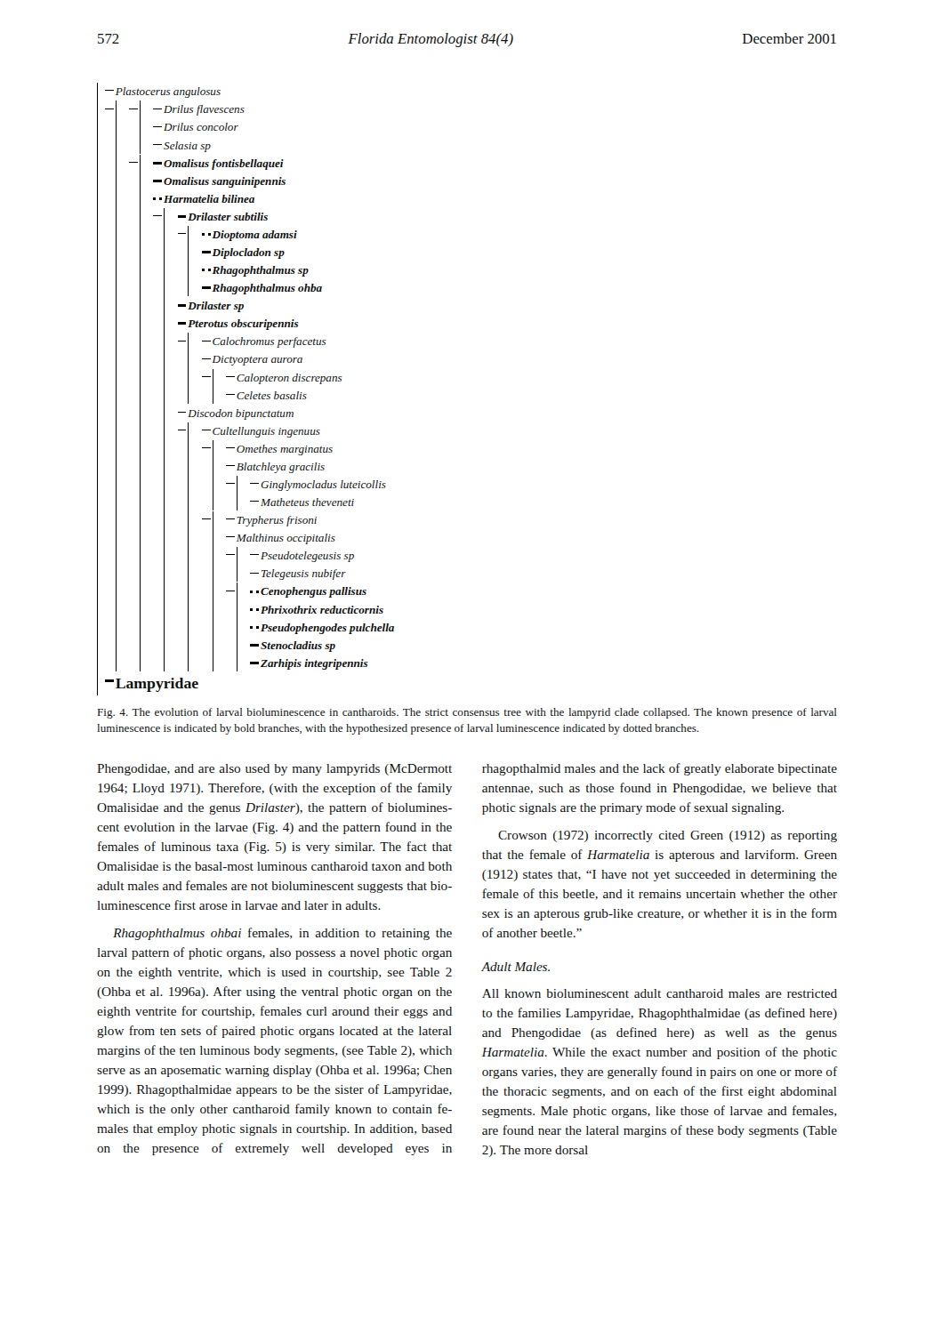572 Florida Entomologist 84(4) December 2001
Plastocerus angulosus
Drilus flavescens
Drilus concolor
Selasia sp
Omalisus fontisbellaquei
Omalisus sanguinipennis
Harmatelia bilinea
Drilaster subtilis
Dioptoma adamsi
Diplocladon sp
Rhagophthalmus sp
Rhagophthalmus ohba
Drilaster sp
Pterotus obscuripennis
Calochromus perfacetus
Dictyoptera aurora
Calopteron discrepans
Celetes basalis
Discodon bipunctatum
Cultellunguis ingenuus
Omethes marginatus
Blatchleya gracilis
Ginglymocladus luteicollis
Matheteus theveneti
Trypherus frisoni
Malthinus occipitalis
Pseudotelegeusis sp
Telegeusis nubifer
Cenophengus pallisus
Phrixothrix reducticornis
Pseudophengodes pulchella
Stenocladius sp
Zarhipis integripennis
Lampyridae
Fig. 4. The evolution of larval bioluminescence in cantharoids. The strict consensus tree with the lampyrid clade collapsed. The known presence of larval luminescence is indicated by bold branches, with the hypothesized presence of larval luminescence indicated by dotted branches.
Phengodidae, and are also used by many lampyrids (McDermott 1964; Lloyd 1971). Therefore, (with the exception of the family Omalisidae and the genus Drilaster), the pattern of bioluminescent evolution in the larvae (Fig. 4) and the pattern found in the females of luminous taxa (Fig. 5) is very similar. The fact that Omalisidae is the basal-most luminous cantharoid taxon and both adult males and females are not bioluminescent suggests that bioluminescence first arose in larvae and later in adults.
Rhagophthalmus ohbai females, in addition to retaining the larval pattern of photic organs, also possess a novel photic organ on the eighth ventrite, which is used in courtship, see Table 2 (Ohba et al. 1996a). After using the ventral photic organ on the eighth ventrite for courtship, females curl around their eggs and glow from ten sets of paired photic organs located at the lateral margins of the ten luminous body segments, (see Table 2), which serve as an aposematic warning display (Ohba et al. 1996a; Chen 1999). Rhagopthalmidae appears to be the sister of Lampyridae, which is the only other cantharoid family known to contain females that employ photic signals in courtship. In addition, based on the presence of extremely well developed eyes in rhagopthalmid males and the lack of greatly elaborate bipectinate antennae, such as those found in Phengodidae, we believe that photic signals are the primary mode of sexual signaling.
Crowson (1972) incorrectly cited Green (1912) as reporting that the female of Harmatelia is apterous and larviform. Green (1912) states that, “I have not yet succeeded in determining the female of this beetle, and it remains uncertain whether the other sex is an apterous grub-like creature, or whether it is in the form of another beetle.”
Adult Males.
All known bioluminescent adult cantharoid males are restricted to the families Lampyridae, Rhagophthalmidae (as defined here) and Phengodidae (as defined here) as well as the genus Harmatelia. While the exact number and position of the photic organs varies, they are generally found in pairs on one or more of the thoracic segments, and on each of the first eight abdominal segments. Male photic organs, like those of larvae and females, are found near the lateral margins of these body segments (Table 2). The more dorsal